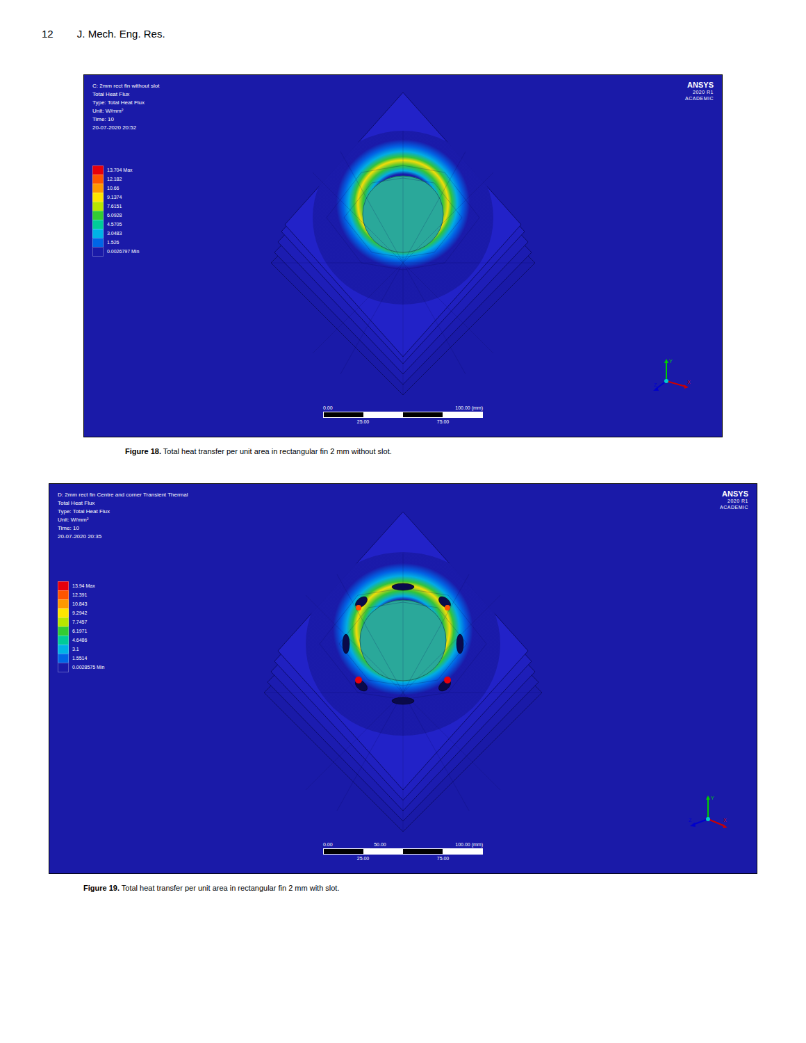12 J. Mech. Eng. Res.
ANSYS
2020 R1
ACADEMIC
C: 2mm rect fin without slot
Total Heat Flux
Type: Total Heat Flux
Unit: W/mm²
Time: 10
20-07-2020 20:52
13.704 Max
12.182
10.66
9.1374
7.6151
6.0928
4.5705
3.0483
1.526
0.0026797 Min
0.00 100.00 (mm)
25.00 75.00
Y X Z
Figure 18. Total heat transfer per unit area in rectangular fin 2 mm without slot.
ANSYS
2020 R1
ACADEMIC
D: 2mm rect fin Centre and corner Transient Thermal
Total Heat Flux
Type: Total Heat Flux
Unit: W/mm²
Time: 10
20-07-2020 20:35
13.94 Max
12.391
10.843
9.2942
7.7457
6.1971
4.6486
3.1
1.5514
0.0028575 Min
0.00 50.00 100.00 (mm)
25.00 75.00
Y X Z
Figure 19. Total heat transfer per unit area in rectangular fin 2 mm with slot.